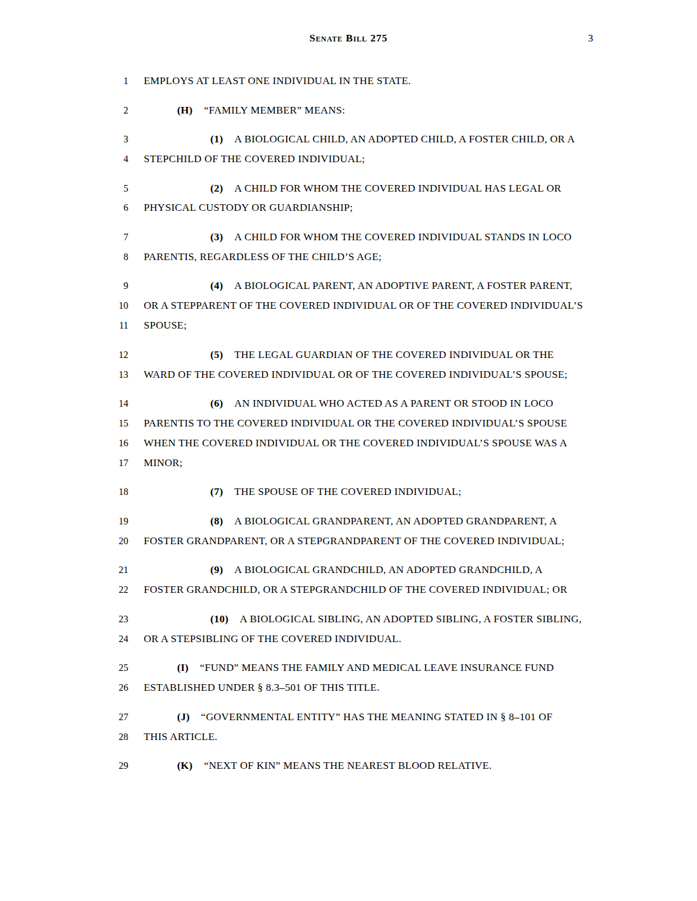Senate Bill 275 3
1
EMPLOYS AT LEAST ONE INDIVIDUAL IN THE STATE.
2
(H) “FAMILY MEMBER” MEANS:
3
(1) A BIOLOGICAL CHILD, AN ADOPTED CHILD, A FOSTER CHILD, OR A
4
STEPCHILD OF THE COVERED INDIVIDUAL;
5
(2) A CHILD FOR WHOM THE COVERED INDIVIDUAL HAS LEGAL OR
6
PHYSICAL CUSTODY OR GUARDIANSHIP;
7
(3) A CHILD FOR WHOM THE COVERED INDIVIDUAL STANDS IN LOCO
8
PARENTIS, REGARDLESS OF THE CHILD’S AGE;
9
(4) A BIOLOGICAL PARENT, AN ADOPTIVE PARENT, A FOSTER PARENT,
10
OR A STEPPARENT OF THE COVERED INDIVIDUAL OR OF THE COVERED INDIVIDUAL’S
11
SPOUSE;
12
(5) THE LEGAL GUARDIAN OF THE COVERED INDIVIDUAL OR THE
13
WARD OF THE COVERED INDIVIDUAL OR OF THE COVERED INDIVIDUAL’S SPOUSE;
14
(6) AN INDIVIDUAL WHO ACTED AS A PARENT OR STOOD IN LOCO
15
PARENTIS TO THE COVERED INDIVIDUAL OR THE COVERED INDIVIDUAL’S SPOUSE
16
WHEN THE COVERED INDIVIDUAL OR THE COVERED INDIVIDUAL’S SPOUSE WAS A
17
MINOR;
18
(7) THE SPOUSE OF THE COVERED INDIVIDUAL;
19
(8) A BIOLOGICAL GRANDPARENT, AN ADOPTED GRANDPARENT, A
20
FOSTER GRANDPARENT, OR A STEPGRANDPARENT OF THE COVERED INDIVIDUAL;
21
(9) A BIOLOGICAL GRANDCHILD, AN ADOPTED GRANDCHILD, A
22
FOSTER GRANDCHILD, OR A STEPGRANDCHILD OF THE COVERED INDIVIDUAL; OR
23
(10) A BIOLOGICAL SIBLING, AN ADOPTED SIBLING, A FOSTER SIBLING,
24
OR A STEPSIBLING OF THE COVERED INDIVIDUAL.
25
(I) “FUND” MEANS THE FAMILY AND MEDICAL LEAVE INSURANCE FUND
26
ESTABLISHED UNDER § 8.3–501 OF THIS TITLE.
27
(J) “GOVERNMENTAL ENTITY” HAS THE MEANING STATED IN § 8–101 OF
28
THIS ARTICLE.
29
(K) “NEXT OF KIN” MEANS THE NEAREST BLOOD RELATIVE.